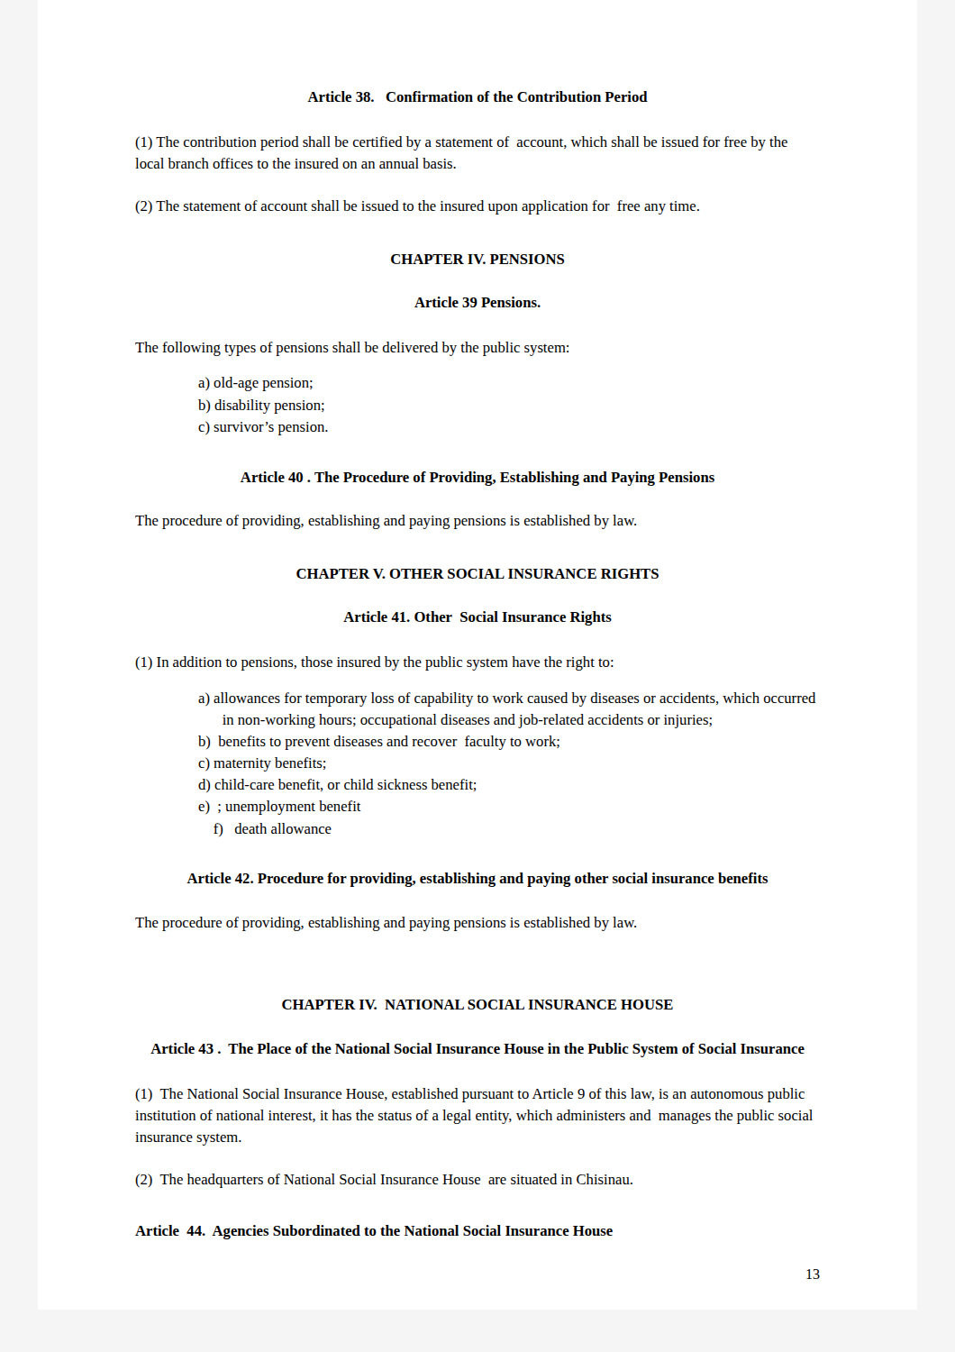Article 38. Confirmation of the Contribution Period
(1) The contribution period shall be certified by a statement of account, which shall be issued for free by the local branch offices to the insured on an annual basis.
(2) The statement of account shall be issued to the insured upon application for free any time.
CHAPTER IV. PENSIONS
Article 39 Pensions.
The following types of pensions shall be delivered by the public system:
a) old-age pension;
b) disability pension;
c) survivor’s pension.
Article 40 . The Procedure of Providing, Establishing and Paying Pensions
The procedure of providing, establishing and paying pensions is established by law.
CHAPTER V. OTHER SOCIAL INSURANCE RIGHTS
Article 41. Other Social Insurance Rights
(1) In addition to pensions, those insured by the public system have the right to:
a) allowances for temporary loss of capability to work caused by diseases or accidents, which occurred in non-working hours; occupational diseases and job-related accidents or injuries;
b) benefits to prevent diseases and recover faculty to work;
c) maternity benefits;
d) child-care benefit, or child sickness benefit;
e) ; unemployment benefit
f) death allowance
Article 42. Procedure for providing, establishing and paying other social insurance benefits
The procedure of providing, establishing and paying pensions is established by law.
CHAPTER IV. NATIONAL SOCIAL INSURANCE HOUSE
Article 43 . The Place of the National Social Insurance House in the Public System of Social Insurance
(1) The National Social Insurance House, established pursuant to Article 9 of this law, is an autonomous public institution of national interest, it has the status of a legal entity, which administers and manages the public social insurance system.
(2) The headquarters of National Social Insurance House are situated in Chisinau.
Article 44. Agencies Subordinated to the National Social Insurance House
13